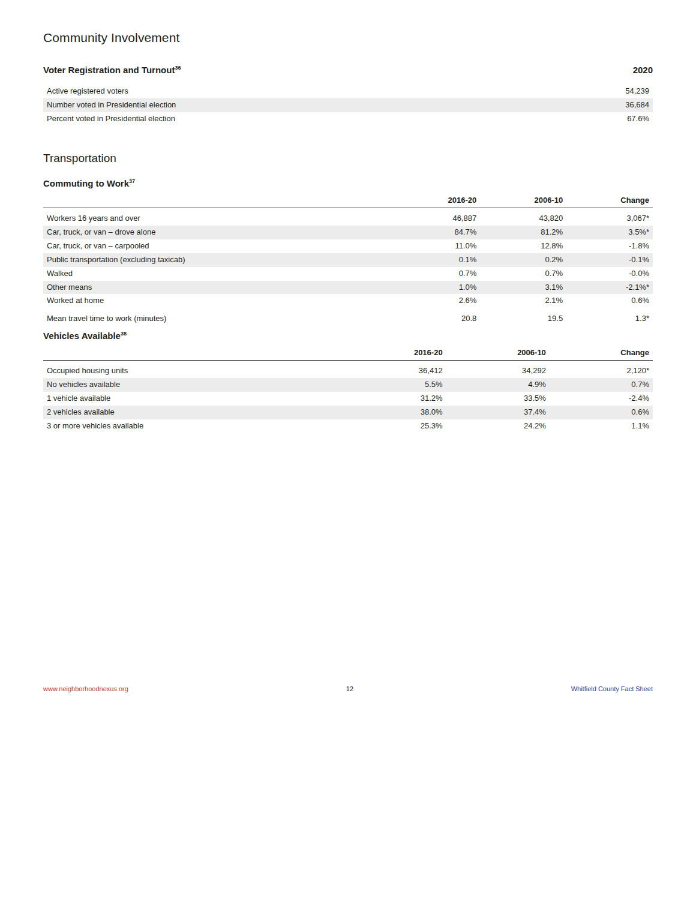Community Involvement
Voter Registration and Turnout 36 2020
| Active registered voters | 54,239 |
| Number voted in Presidential election | 36,684 |
| Percent voted in Presidential election | 67.6% |
Transportation
Commuting to Work 37
| | 2016-20 | 2006-10 | Change |
| --- | --- | --- | --- |
| Workers 16 years and over | 46,887 | 43,820 | 3,067* |
| Car, truck, or van – drove alone | 84.7% | 81.2% | 3.5%* |
| Car, truck, or van – carpooled | 11.0% | 12.8% | -1.8% |
| Public transportation (excluding taxicab) | 0.1% | 0.2% | -0.1% |
| Walked | 0.7% | 0.7% | -0.0% |
| Other means | 1.0% | 3.1% | -2.1%* |
| Worked at home | 2.6% | 2.1% | 0.6% |
| Mean travel time to work (minutes) | 20.8 | 19.5 | 1.3* |
Vehicles Available 38
| | 2016-20 | 2006-10 | Change |
| --- | --- | --- | --- |
| Occupied housing units | 36,412 | 34,292 | 2,120* |
| No vehicles available | 5.5% | 4.9% | 0.7% |
| 1 vehicle available | 31.2% | 33.5% | -2.4% |
| 2 vehicles available | 38.0% | 37.4% | 0.6% |
| 3 or more vehicles available | 25.3% | 24.2% | 1.1% |
www.neighborhoodnexus.org 12 Whitfield County Fact Sheet